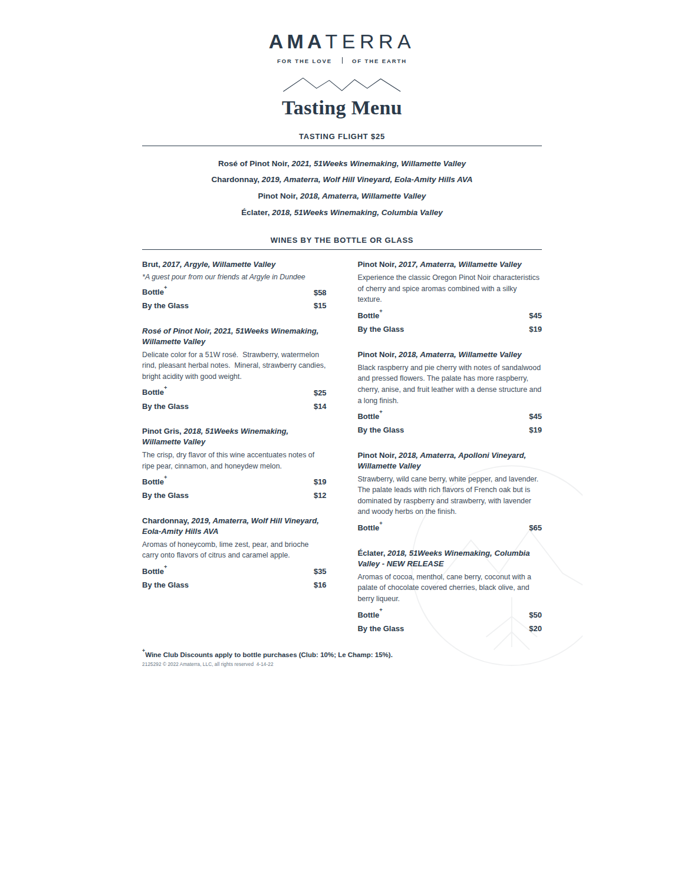AMATERRA
FOR THE LOVE OF THE EARTH
Tasting Menu
TASTING FLIGHT $25
Rosé of Pinot Noir, 2021, 51Weeks Winemaking, Willamette Valley
Chardonnay, 2019, Amaterra, Wolf Hill Vineyard, Eola-Amity Hills AVA
Pinot Noir, 2018, Amaterra, Willamette Valley
Éclater, 2018, 51Weeks Winemaking, Columbia Valley
WINES BY THE BOTTLE OR GLASS
Brut, 2017, Argyle, Willamette Valley
*A guest pour from our friends at Argyle in Dundee
Bottle+$58
By the Glass$15
Rosé of Pinot Noir, 2021, 51Weeks Winemaking, Willamette Valley
Delicate color for a 51W rosé. Strawberry, watermelon rind, pleasant herbal notes. Mineral, strawberry candies, bright acidity with good weight.
Bottle+$25
By the Glass$14
Pinot Gris, 2018, 51Weeks Winemaking, Willamette Valley
The crisp, dry flavor of this wine accentuates notes of ripe pear, cinnamon, and honeydew melon.
Bottle+$19
By the Glass$12
Chardonnay, 2019, Amaterra, Wolf Hill Vineyard, Eola-Amity Hills AVA
Aromas of honeycomb, lime zest, pear, and brioche carry onto flavors of citrus and caramel apple.
Bottle+$35
By the Glass$16
Pinot Noir, 2017, Amaterra, Willamette Valley
Experience the classic Oregon Pinot Noir characteristics of cherry and spice aromas combined with a silky texture.
Bottle+$45
By the Glass$19
Pinot Noir, 2018, Amaterra, Willamette Valley
Black raspberry and pie cherry with notes of sandalwood and pressed flowers. The palate has more raspberry, cherry, anise, and fruit leather with a dense structure and a long finish.
Bottle+$45
By the Glass$19
Pinot Noir, 2018, Amaterra, Apolloni Vineyard, Willamette Valley
Strawberry, wild cane berry, white pepper, and lavender. The palate leads with rich flavors of French oak but is dominated by raspberry and strawberry, with lavender and woody herbs on the finish.
Bottle+$65
Éclater, 2018, 51Weeks Winemaking, Columbia Valley - NEW RELEASE
Aromas of cocoa, menthol, cane berry, coconut with a palate of chocolate covered cherries, black olive, and berry liqueur.
Bottle+$50
By the Glass$20
+Wine Club Discounts apply to bottle purchases (Club: 10%; Le Champ: 15%).
2125292 © 2022 Amaterra, LLC, all rights reserved 4-14-22